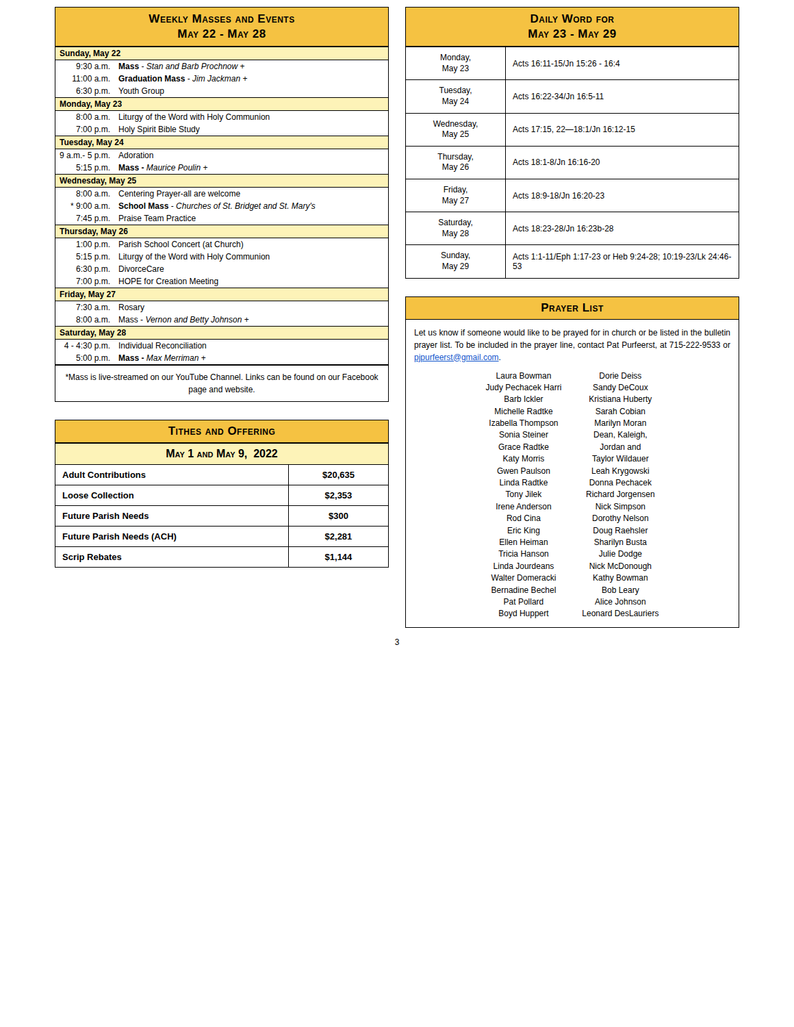Weekly Masses and Events
May 22 - May 28
| Sunday, May 22 |
| 9:30 a.m. | Mass - Stan and Barb Prochnow + |
| 11:00 a.m. | Graduation Mass - Jim Jackman + |
| 6:30 p.m. | Youth Group |
| Monday, May 23 |
| 8:00 a.m. | Liturgy of the Word with Holy Communion |
| 7:00 p.m. | Holy Spirit Bible Study |
| Tuesday, May 24 |
| 9 a.m.- 5 p.m. | Adoration |
| 5:15 p.m. | Mass - Maurice Poulin + |
| Wednesday, May 25 |
| 8:00 a.m. | Centering Prayer-all are welcome |
| * 9:00 a.m. | School Mass - Churches of St. Bridget and St. Mary's |
| 7:45 p.m. | Praise Team Practice |
| Thursday, May 26 |
| 1:00 p.m. | Parish School Concert (at Church) |
| 5:15 p.m. | Liturgy of the Word with Holy Communion |
| 6:30 p.m. | DivorceCare |
| 7:00 p.m. | HOPE for Creation Meeting |
| Friday, May 27 |
| 7:30 a.m. | Rosary |
| 8:00 a.m. | Mass - Vernon and Betty Johnson + |
| Saturday, May 28 |
| 4 - 4:30 p.m. | Individual Reconciliation |
| 5:00 p.m. | Mass - Max Merriman + |
*Mass is live-streamed on our YouTube Channel. Links can be found on our Facebook page and website.
Tithes and Offering
| May 1 and May 9, 2022 |
| --- |
| Adult Contributions | $20,635 |
| Loose Collection | $2,353 |
| Future Parish Needs | $300 |
| Future Parish Needs (ACH) | $2,281 |
| Scrip Rebates | $1,144 |
Daily Word for
May 23 - May 29
| Monday, May 23 | Acts 16:11-15/Jn 15:26 - 16:4 |
| Tuesday, May 24 | Acts 16:22-34/Jn 16:5-11 |
| Wednesday, May 25 | Acts 17:15, 22—18:1/Jn 16:12-15 |
| Thursday, May 26 | Acts 18:1-8/Jn 16:16-20 |
| Friday, May 27 | Acts 18:9-18/Jn 16:20-23 |
| Saturday, May 28 | Acts 18:23-28/Jn 16:23b-28 |
| Sunday, May 29 | Acts 1:1-11/Eph 1:17-23 or Heb 9:24-28; 10:19-23/Lk 24:46-53 |
Prayer List
Let us know if someone would like to be prayed for in church or be listed in the bulletin prayer list. To be included in the prayer line, contact Pat Purfeerst, at 715-222-9533 or pjpurfeerst@gmail.com.
Laura Bowman
Judy Pechacek Harri
Barb Ickler
Michelle Radtke
Izabella Thompson
Sonia Steiner
Grace Radtke
Katy Morris
Gwen Paulson
Linda Radtke
Tony Jilek
Irene Anderson
Rod Cina
Eric King
Ellen Heiman
Tricia Hanson
Linda Jourdeans
Walter Domeracki
Bernadine Bechel
Pat Pollard
Boyd Huppert
Dorie Deiss
Sandy DeCoux
Kristiana Huberty
Sarah Cobian
Marilyn Moran
Dean, Kaleigh,
Jordan and
Taylor Wildauer
Leah Krygowski
Donna Pechacek
Richard Jorgensen
Nick Simpson
Dorothy Nelson
Doug Raehsler
Sharilyn Busta
Julie Dodge
Nick McDonough
Kathy Bowman
Bob Leary
Alice Johnson
Leonard DesLauriers
3